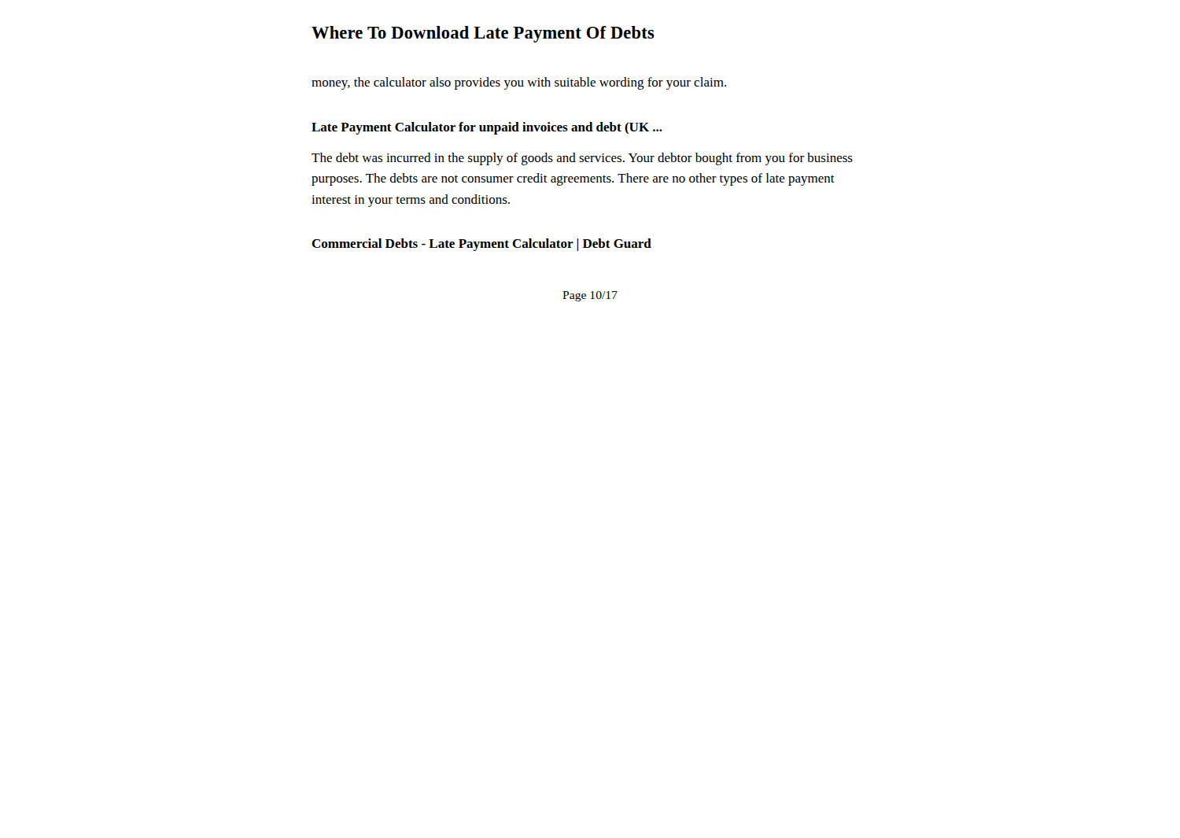Where To Download Late Payment Of Debts
money, the calculator also provides you with suitable wording for your claim.
Late Payment Calculator for unpaid invoices and debt (UK ...
The debt was incurred in the supply of goods and services. Your debtor bought from you for business purposes. The debts are not consumer credit agreements. There are no other types of late payment interest in your terms and conditions.
Commercial Debts - Late Payment Calculator | Debt Guard
Page 10/17